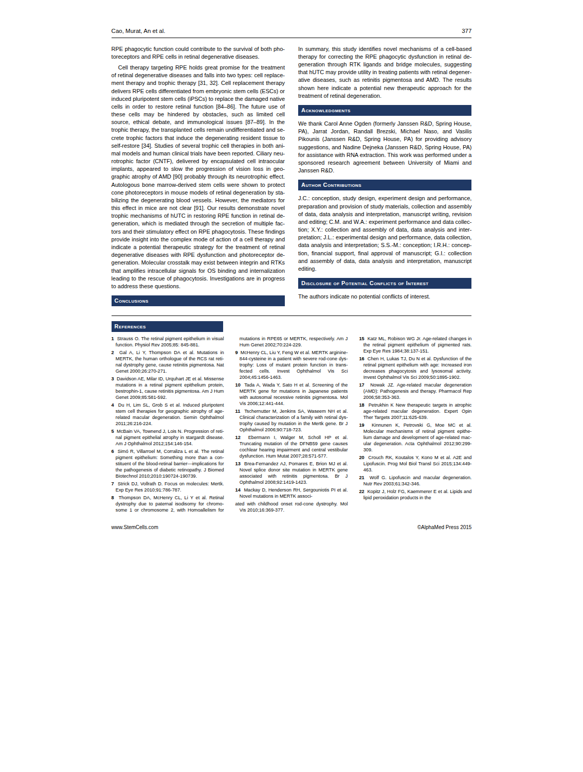Cao, Murat, An et al.
377
RPE phagocytic function could contribute to the survival of both photoreceptors and RPE cells in retinal degenerative diseases.
Cell therapy targeting RPE holds great promise for the treatment of retinal degenerative diseases and falls into two types: cell replacement therapy and trophic therapy [31, 32]. Cell replacement therapy delivers RPE cells differentiated from embryonic stem cells (ESCs) or induced pluripotent stem cells (iPSCs) to replace the damaged native cells in order to restore retinal function [84–86]. The future use of these cells may be hindered by obstacles, such as limited cell source, ethical debate, and immunological issues [87–89]. In the trophic therapy, the transplanted cells remain undifferentiated and secrete trophic factors that induce the degenerating resident tissue to self-restore [34]. Studies of several trophic cell therapies in both animal models and human clinical trials have been reported. Ciliary neurotrophic factor (CNTF), delivered by encapsulated cell intraocular implants, appeared to slow the progression of vision loss in geographic atrophy of AMD [90] probably through its neurotrophic effect. Autologous bone marrow-derived stem cells were shown to protect cone photoreceptors in mouse models of retinal degeneration by stabilizing the degenerating blood vessels. However, the mediators for this effect in mice are not clear [91]. Our results demonstrate novel trophic mechanisms of hUTC in restoring RPE function in retinal degeneration, which is mediated through the secretion of multiple factors and their stimulatory effect on RPE phagocytosis. These findings provide insight into the complex mode of action of a cell therapy and indicate a potential therapeutic strategy for the treatment of retinal degenerative diseases with RPE dysfunction and photoreceptor degeneration. Molecular crosstalk may exist between integrin and RTKs that amplifies intracellular signals for OS binding and internalization leading to the rescue of phagocytosis. Investigations are in progress to address these questions.
Conclusions
In summary, this study identifies novel mechanisms of a cell-based therapy for correcting the RPE phagocytic dysfunction in retinal degeneration through RTK ligands and bridge molecules, suggesting that hUTC may provide utility in treating patients with retinal degenerative diseases, such as retinitis pigmentosa and AMD. The results shown here indicate a potential new therapeutic approach for the treatment of retinal degeneration.
Acknowledgments
We thank Carol Anne Ogden (formerly Janssen R&D, Spring House, PA), Jarrat Jordan, Randall Brezski, Michael Naso, and Vasilis Pikounis (Janssen R&D, Spring House, PA) for providing advisory suggestions, and Nadine Dejneka (Janssen R&D, Spring House, PA) for assistance with RNA extraction. This work was performed under a sponsored research agreement between University of Miami and Janssen R&D.
Author Contributions
J.C.: conception, study design, experiment design and performance, preparation and provision of study materials, collection and assembly of data, data analysis and interpretation, manuscript writing, revision and editing; C.M. and W.A.: experiment performance and data collection; X.Y.: collection and assembly of data, data analysis and interpretation; J.L.: experimental design and performance, data collection, data analysis and interpretation; S.S.-M.: conception; I.R.H.: conception, financial support, final approval of manuscript; G.I.: collection and assembly of data, data analysis and interpretation, manuscript editing.
Disclosure of Potential Conflicts of Interest
The authors indicate no potential conflicts of interest.
References
1 Strauss O. The retinal pigment epithelium in visual function. Physiol Rev 2005;85: 845-881.
2 Gal A, Li Y, Thompson DA et al. Mutations in MERTK, the human orthologue of the RCS rat retinal dystrophy gene, cause retinitis pigmentosa. Nat Genet 2000;26:270-271.
3 Davidson AE, Milar ID, Urquhart JE et al. Missense mutations in a retinal pigment epithelium protein, bestrophin-1, cause retinitis pigmentosa. Am J Hum Genet 2009;85:581-592.
4 Du H, Lim SL, Grob S et al. Induced pluripotent stem cell therapies for geographic atrophy of age-related macular degeneration. Semin Ophthalmol 2011;26:216-224.
5 McBain VA, Townend J, Lois N. Progression of retinal pigment epithelial atrophy in stargardt disease. Am J Ophthalmol 2012;154:146-154.
6 Simó R, Villarroel M, Corraliza L et al. The retinal pigment epithelium: Something more than a constituent of the blood-retinal barrier—implications for the pathogenesis of diabetic retinopathy. J Biomed Biotechnol 2010;2010:190724-190739.
7 Strick DJ, Vollrath D. Focus on molecules: Mertk. Exp Eye Res 2010;91:786-787.
8 Thompson DA, McHenry CL, Li Y et al. Retinal dystrophy due to paternal isodisomy for chromosome 1 or chromosome 2, with Homoallelism for mutations in RPE65 or MERTK, respectively. Am J Hum Genet 2002;70:224-229.
9 McHenry CL, Liu Y, Feng W et al. MERTK arginine-844-cysteine in a patient with severe rod-cone dystrophy: Loss of mutant protein function in transfected cells. Invest Ophthalmol Vis Sci 2004;45:1456-1463.
10 Tada A, Wada Y, Sato H et al. Screening of the MERTK gene for mutations in Japanese patients with autosomal recessive retinitis pigmentosa. Mol Vis 2006;12:441-444.
11 Tschernutter M, Jenkins SA, Waseem NH et al. Clinical characterization of a family with retinal dystrophy caused by mutation in the Mertk gene. Br J Ophthalmol 2006;90:718-723.
12 Ebermann I, Walger M, Scholl HP et al. Truncating mutation of the DFNB59 gene causes cochlear hearing impairment and central vestibular dysfunction. Hum Mutat 2007;28:571-577.
13 Brea-Fernandez AJ, Pomares E, Brion MJ et al. Novel splice donor site mutation in MERTK gene associated with retinitis pigmentosa. Br J Ophthalmol 2008;92:1419-1423.
14 Mackay D, Henderson RH, Sergouniotis PI et al. Novel mutations in MERTK associ-
ated with childhood onset rod-cone dystrophy. Mol Vis 2010;16:369-377.
15 Katz ML, Robison WG Jr. Age-related changes in the retinal pigment epithelium of pigmented rats. Exp Eye Res 1984;38:137-151.
16 Chen H, Lukas TJ, Du N et al. Dysfunction of the retinal pigment epithelium with age: Increased iron decreases phagocytosis and lysosomal activity. Invest Ophthalmol Vis Sci 2009;50:1895-1902.
17 Nowak JZ. Age-related macular degeneration (AMD): Pathogenesis and therapy. Pharmacol Rep 2006;58:353-363.
18 Petrukhin K New therapeutic targets in atrophic age-related macular degeneration. Expert Opin Ther Targets 2007;11:625-639.
19 Kinnunen K, Petrovski G, Moe MC et al. Molecular mechanisms of retinal pigment epithelium damage and development of age-related macular degeneration. Acta Ophthalmol 2012;90:299-309.
20 Crouch RK, Koutalos Y, Kono M et al. A2E and Lipofuscin. Prog Mol Biol Transl Sci 2015;134:449-463.
21 Wolf G. Lipofuscin and macular degeneration. Nutr Rev 2003;61:342-346.
22 Kopitz J, Holz FG, Kaemmerer E et al. Lipids and lipid peroxidation products in the
www.StemCells.com
©AlphaMed Press 2015